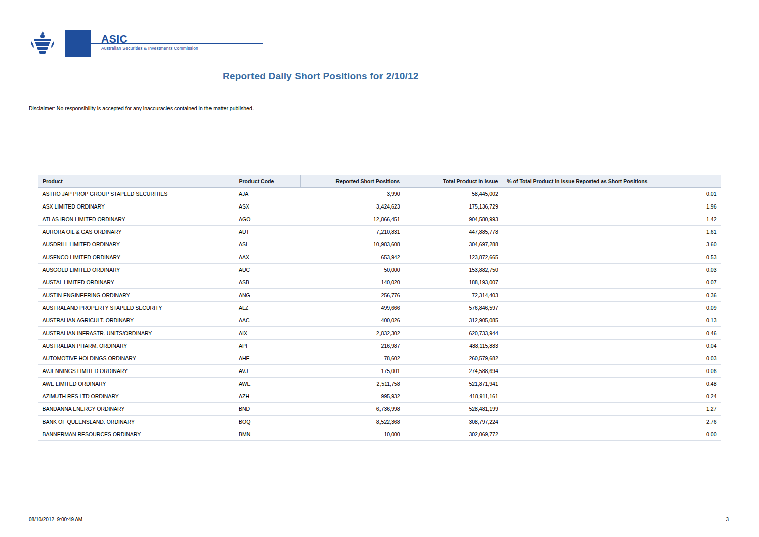ASIC
Australian Securities & Investments Commission
Reported Daily Short Positions for 2/10/12
Disclaimer: No responsibility is accepted for any inaccuracies contained in the matter published.
| Product | Product Code | Reported Short Positions | Total Product in Issue | % of Total Product in Issue Reported as Short Positions |
| --- | --- | --- | --- | --- |
| ASTRO JAP PROP GROUP STAPLED SECURITIES | AJA | 3,990 | 58,445,002 | 0.01 |
| ASX LIMITED ORDINARY | ASX | 3,424,623 | 175,136,729 | 1.96 |
| ATLAS IRON LIMITED ORDINARY | AGO | 12,866,451 | 904,580,993 | 1.42 |
| AURORA OIL & GAS ORDINARY | AUT | 7,210,831 | 447,885,778 | 1.61 |
| AUSDRILL LIMITED ORDINARY | ASL | 10,983,608 | 304,697,288 | 3.60 |
| AUSENCO LIMITED ORDINARY | AAX | 653,942 | 123,872,665 | 0.53 |
| AUSGOLD LIMITED ORDINARY | AUC | 50,000 | 153,882,750 | 0.03 |
| AUSTAL LIMITED ORDINARY | ASB | 140,020 | 188,193,007 | 0.07 |
| AUSTIN ENGINEERING ORDINARY | ANG | 256,776 | 72,314,403 | 0.36 |
| AUSTRALAND PROPERTY STAPLED SECURITY | ALZ | 499,666 | 576,846,597 | 0.09 |
| AUSTRALIAN AGRICULT. ORDINARY | AAC | 400,026 | 312,905,085 | 0.13 |
| AUSTRALIAN INFRASTR. UNITS/ORDINARY | AIX | 2,832,302 | 620,733,944 | 0.46 |
| AUSTRALIAN PHARM. ORDINARY | API | 216,987 | 488,115,883 | 0.04 |
| AUTOMOTIVE HOLDINGS ORDINARY | AHE | 78,602 | 260,579,682 | 0.03 |
| AVJENNINGS LIMITED ORDINARY | AVJ | 175,001 | 274,588,694 | 0.06 |
| AWE LIMITED ORDINARY | AWE | 2,511,758 | 521,871,941 | 0.48 |
| AZIMUTH RES LTD ORDINARY | AZH | 995,932 | 418,911,161 | 0.24 |
| BANDANNA ENERGY ORDINARY | BND | 6,736,998 | 528,481,199 | 1.27 |
| BANK OF QUEENSLAND. ORDINARY | BOQ | 8,522,368 | 308,797,224 | 2.76 |
| BANNERMAN RESOURCES ORDINARY | BMN | 10,000 | 302,069,772 | 0.00 |
08/10/2012 9:00:49 AM
3